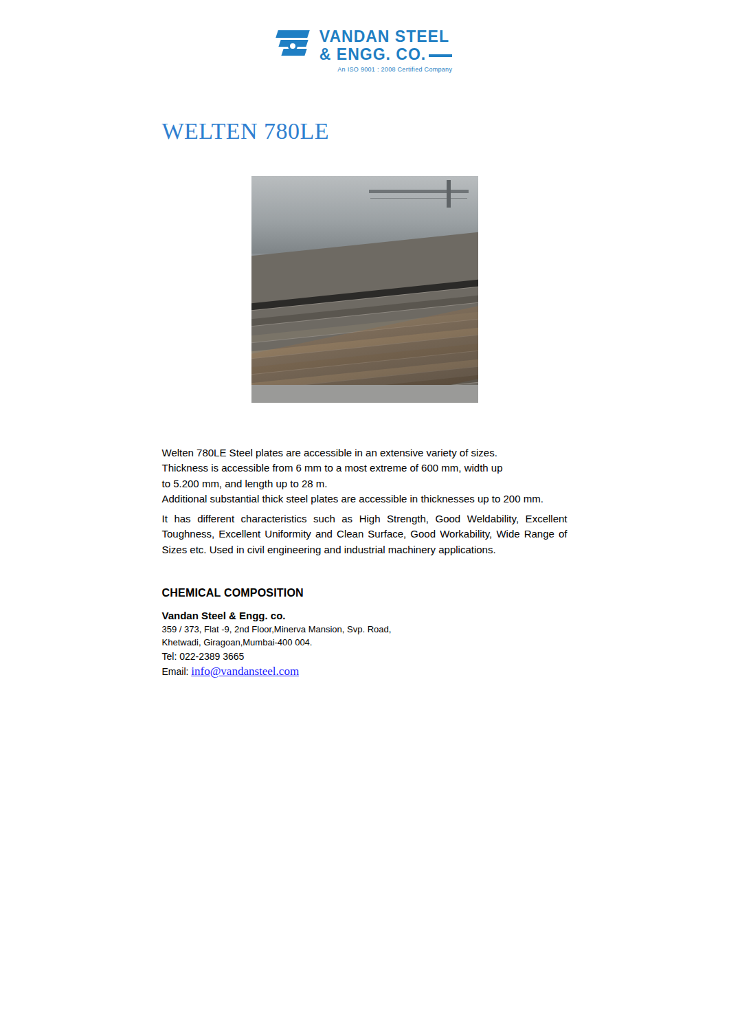VANDAN STEEL
& ENGG. CO.
An ISO 9001 : 2008 Certified Company
WELTEN 780LE
Welten 780LE Steel plates are accessible in an extensive variety of sizes.
Thickness is accessible from 6 mm to a most extreme of 600 mm, width up
to 5.200 mm, and length up to 28 m.
Additional substantial thick steel plates are accessible in thicknesses up to 200 mm.
It has different characteristics such as High Strength, Good Weldability, Excellent Toughness, Excellent Uniformity and Clean Surface, Good Workability, Wide Range of Sizes etc. Used in civil engineering and industrial machinery applications.
CHEMICAL COMPOSITION
Vandan Steel & Engg. co.
359 / 373, Flat -9, 2nd Floor,Minerva Mansion, Svp. Road,
Khetwadi, Giragoan,Mumbai-400 004.
Tel: 022-2389 3665
Email: info@vandansteel.com